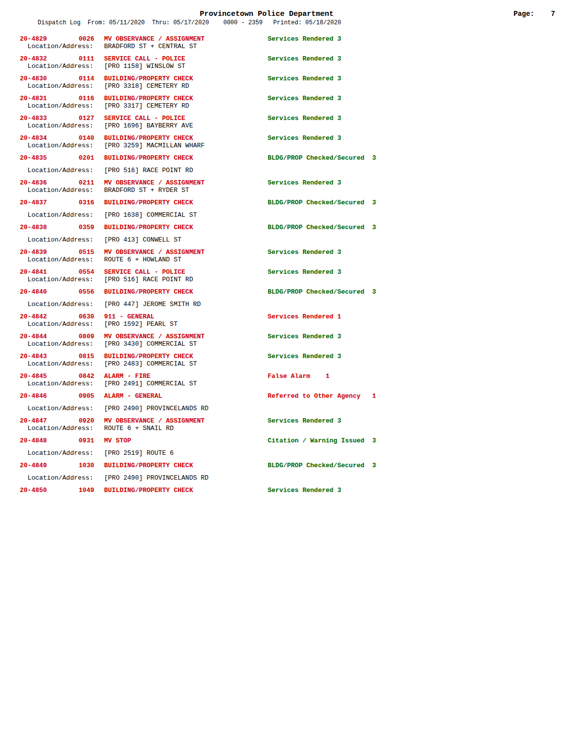Provincetown Police Department
Page: 7
Dispatch Log From: 05/11/2020 Thru: 05/17/2020 0000 - 2359 Printed: 05/18/2020
| 20-4829 | 0026 | MV OBSERVANCE / ASSIGNMENT | Services Rendered 3 |
| Location/Address: | BRADFORD ST + CENTRAL ST |
| 20-4832 | 0111 | SERVICE CALL - POLICE | Services Rendered 3 |
| Location/Address: | [PRO 1158] WINSLOW ST |
| 20-4830 | 0114 | BUILDING/PROPERTY CHECK | Services Rendered 3 |
| Location/Address: | [PRO 3318] CEMETERY RD |
| 20-4831 | 0116 | BUILDING/PROPERTY CHECK | Services Rendered 3 |
| Location/Address: | [PRO 3317] CEMETERY RD |
| 20-4833 | 0127 | SERVICE CALL - POLICE | Services Rendered 3 |
| Location/Address: | [PRO 1696] BAYBERRY AVE |
| 20-4834 | 0140 | BUILDING/PROPERTY CHECK | Services Rendered 3 |
| Location/Address: | [PRO 3259] MACMILLAN WHARF |
| 20-4835 | 0201 | BUILDING/PROPERTY CHECK | BLDG/PROP Checked/Secured 3 |
| Location/Address: | [PRO 516] RACE POINT RD |
| 20-4836 | 0211 | MV OBSERVANCE / ASSIGNMENT | Services Rendered 3 |
| Location/Address: | BRADFORD ST + RYDER ST |
| 20-4837 | 0316 | BUILDING/PROPERTY CHECK | BLDG/PROP Checked/Secured 3 |
| Location/Address: | [PRO 1638] COMMERCIAL ST |
| 20-4838 | 0359 | BUILDING/PROPERTY CHECK | BLDG/PROP Checked/Secured 3 |
| Location/Address: | [PRO 413] CONWELL ST |
| 20-4839 | 0515 | MV OBSERVANCE / ASSIGNMENT | Services Rendered 3 |
| Location/Address: | ROUTE 6 + HOWLAND ST |
| 20-4841 | 0554 | SERVICE CALL - POLICE | Services Rendered 3 |
| Location/Address: | [PRO 516] RACE POINT RD |
| 20-4840 | 0556 | BUILDING/PROPERTY CHECK | BLDG/PROP Checked/Secured 3 |
| Location/Address: | [PRO 447] JEROME SMITH RD |
| 20-4842 | 0630 | 911 - GENERAL | Services Rendered 1 |
| Location/Address: | [PRO 1592] PEARL ST |
| 20-4844 | 0809 | MV OBSERVANCE / ASSIGNMENT | Services Rendered 3 |
| Location/Address: | [PRO 3430] COMMERCIAL ST |
| 20-4843 | 0815 | BUILDING/PROPERTY CHECK | Services Rendered 3 |
| Location/Address: | [PRO 2483] COMMERCIAL ST |
| 20-4845 | 0842 | ALARM - FIRE | False Alarm 1 |
| Location/Address: | [PRO 2491] COMMERCIAL ST |
| 20-4846 | 0905 | ALARM - GENERAL | Referred to Other Agency 1 |
| Location/Address: | [PRO 2490] PROVINCELANDS RD |
| 20-4847 | 0920 | MV OBSERVANCE / ASSIGNMENT | Services Rendered 3 |
| Location/Address: | ROUTE 6 + SNAIL RD |
| 20-4848 | 0931 | MV STOP | Citation / Warning Issued 3 |
| Location/Address: | [PRO 2519] ROUTE 6 |
| 20-4849 | 1030 | BUILDING/PROPERTY CHECK | BLDG/PROP Checked/Secured 3 |
| Location/Address: | [PRO 2490] PROVINCELANDS RD |
| 20-4850 | 1049 | BUILDING/PROPERTY CHECK | Services Rendered 3 |